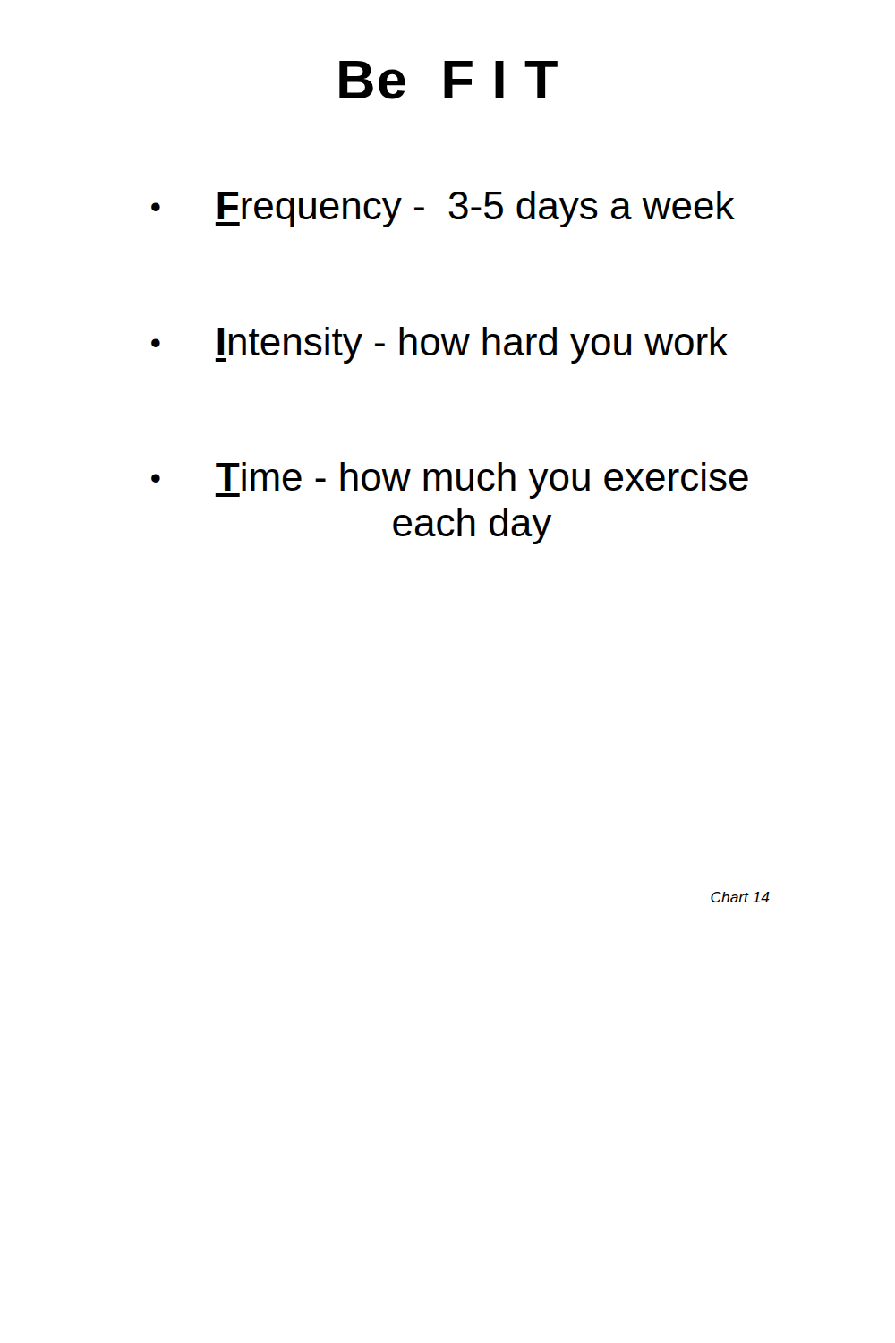Be F I T
Frequency - 3-5 days a week
Intensity - how hard you work
Time - how much you exerciseeach day
Chart 14